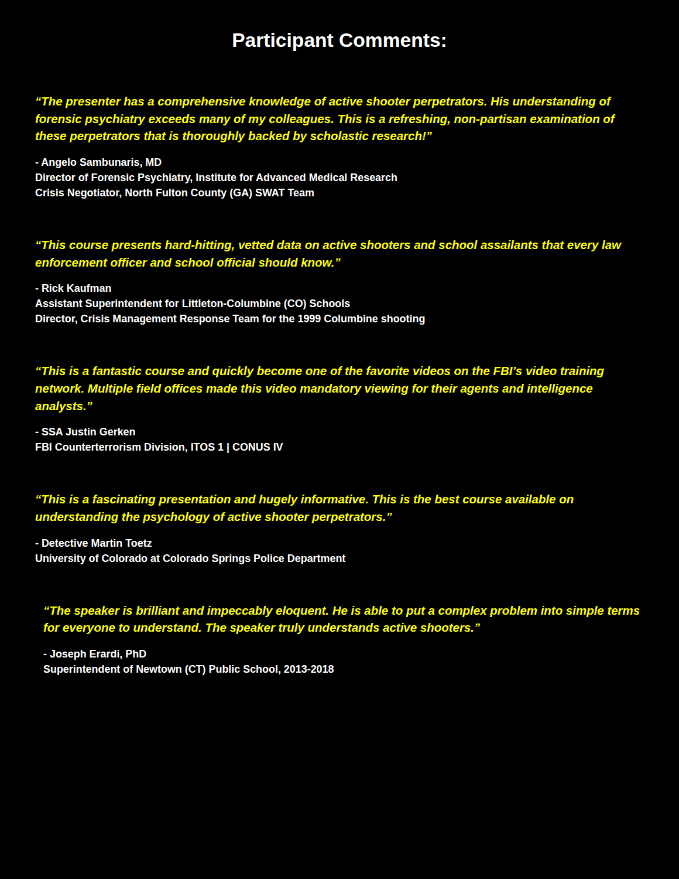Participant Comments:
“The presenter has a comprehensive knowledge of active shooter perpetrators. His understanding of forensic psychiatry exceeds many of my colleagues. This is a refreshing, non-partisan examination of these perpetrators that is thoroughly backed by scholastic research!”
- Angelo Sambunaris, MD
Director of Forensic Psychiatry, Institute for Advanced Medical Research
Crisis Negotiator, North Fulton County (GA) SWAT Team
“This course presents hard-hitting, vetted data on active shooters and school assailants that every law enforcement officer and school official should know.”
- Rick Kaufman
Assistant Superintendent for Littleton-Columbine (CO) Schools
Director, Crisis Management Response Team for the 1999 Columbine shooting
“This is a fantastic course and quickly become one of the favorite videos on the FBI’s video training network. Multiple field offices made this video mandatory viewing for their agents and intelligence analysts.”
- SSA Justin Gerken
FBI Counterterrorism Division, ITOS 1 | CONUS IV
“This is a fascinating presentation and hugely informative. This is the best course available on understanding the psychology of active shooter perpetrators.”
- Detective Martin Toetz
University of Colorado at Colorado Springs Police Department
“The speaker is brilliant and impeccably eloquent. He is able to put a complex problem into simple terms for everyone to understand. The speaker truly understands active shooters.”
- Joseph Erardi, PhD
Superintendent of Newtown (CT) Public School, 2013-2018